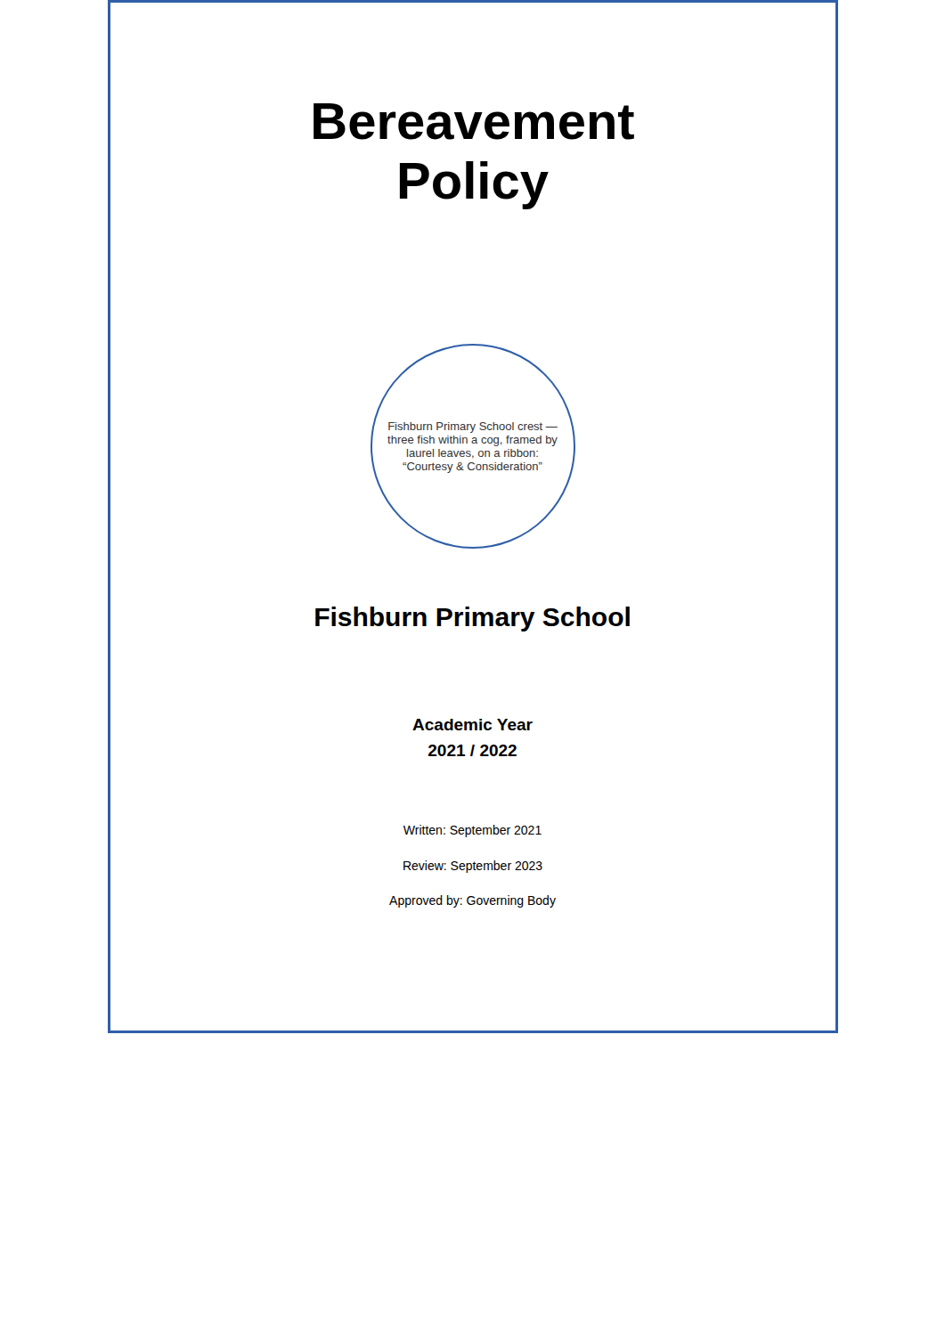Bereavement
Policy
Fishburn Primary School crest — three fish within a cog, framed by laurel leaves, on a ribbon: “Courtesy & Consideration”
Fishburn Primary School
Academic Year
2021 / 2022
Written: September 2021
Review: September 2023
Approved by: Governing Body